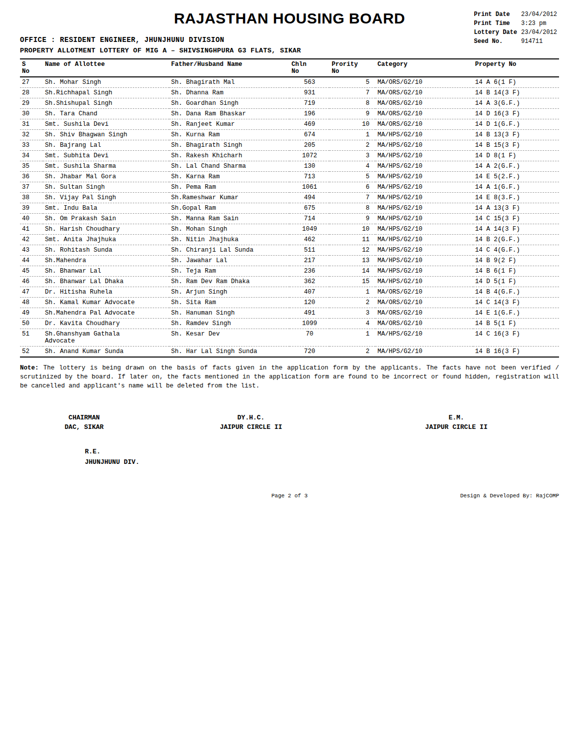RAJASTHAN HOUSING BOARD
| Print Date | 23/04/2012 |
| Print Time | 3:23 pm |
| Lottery Date | 23/04/2012 |
| Seed No. | 914711 |
OFFICE : RESIDENT ENGINEER, JHUNJHUNU DIVISION
PROPERTY ALLOTMENT LOTTERY OF MIG A – SHIVSINGHPURA G3 FLATS, SIKAR
| S No | Name of Allottee | Father/Husband Name | Chln No | Prority No | Category | Property No |
| --- | --- | --- | --- | --- | --- | --- |
| 27 | Sh. Mohar Singh | Sh. Bhagirath Mal | 563 | 5 | MA/ORS/G2/10 | 14 A 6(1 F) |
| 28 | Sh.Richhapal Singh | Sh. Dhanna Ram | 931 | 7 | MA/ORS/G2/10 | 14 B 14(3 F) |
| 29 | Sh.Shishupal Singh | Sh. Goardhan Singh | 719 | 8 | MA/ORS/G2/10 | 14 A 3(G.F.) |
| 30 | Sh. Tara Chand | Sh. Dana Ram Bhaskar | 196 | 9 | MA/ORS/G2/10 | 14 D 16(3 F) |
| 31 | Smt. Sushila Devi | Sh. Ranjeet Kumar | 469 | 10 | MA/ORS/G2/10 | 14 D 1(G.F.) |
| 32 | Sh. Shiv Bhagwan Singh | Sh. Kurna Ram | 674 | 1 | MA/HPS/G2/10 | 14 B 13(3 F) |
| 33 | Sh. Bajrang Lal | Sh. Bhagirath Singh | 205 | 2 | MA/HPS/G2/10 | 14 B 15(3 F) |
| 34 | Smt. Subhita Devi | Sh. Rakesh Khicharh | 1072 | 3 | MA/HPS/G2/10 | 14 D 8(1 F) |
| 35 | Smt. Sushila Sharma | Sh. Lal Chand Sharma | 130 | 4 | MA/HPS/G2/10 | 14 A 2(G.F.) |
| 36 | Sh. Jhabar Mal Gora | Sh. Karna Ram | 713 | 5 | MA/HPS/G2/10 | 14 E 5(2.F.) |
| 37 | Sh. Sultan Singh | Sh. Pema Ram | 1061 | 6 | MA/HPS/G2/10 | 14 A 1(G.F.) |
| 38 | Sh. Vijay Pal Singh | Sh.Rameshwar Kumar | 494 | 7 | MA/HPS/G2/10 | 14 E 8(3.F.) |
| 39 | Smt. Indu Bala | Sh.Gopal Ram | 675 | 8 | MA/HPS/G2/10 | 14 A 13(3 F) |
| 40 | Sh. Om Prakash Sain | Sh. Manna Ram Sain | 714 | 9 | MA/HPS/G2/10 | 14 C 15(3 F) |
| 41 | Sh. Harish Choudhary | Sh. Mohan Singh | 1049 | 10 | MA/HPS/G2/10 | 14 A 14(3 F) |
| 42 | Smt. Anita Jhajhuka | Sh. Nitin Jhajhuka | 462 | 11 | MA/HPS/G2/10 | 14 B 2(G.F.) |
| 43 | Sh. Rohitash Sunda | Sh. Chiranji Lal Sunda | 511 | 12 | MA/HPS/G2/10 | 14 C 4(G.F.) |
| 44 | Sh.Mahendra | Sh. Jawahar Lal | 217 | 13 | MA/HPS/G2/10 | 14 B 9(2 F) |
| 45 | Sh. Bhanwar Lal | Sh. Teja Ram | 236 | 14 | MA/HPS/G2/10 | 14 B 6(1 F) |
| 46 | Sh. Bhanwar Lal Dhaka | Sh. Ram Dev Ram Dhaka | 362 | 15 | MA/HPS/G2/10 | 14 D 5(1 F) |
| 47 | Dr. Hitisha Ruhela | Sh. Arjun Singh | 407 | 1 | MA/ORS/G2/10 | 14 B 4(G.F.) |
| 48 | Sh. Kamal Kumar Advocate | Sh. Sita Ram | 120 | 2 | MA/ORS/G2/10 | 14 C 14(3 F) |
| 49 | Sh.Mahendra Pal Advocate | Sh. Hanuman Singh | 491 | 3 | MA/ORS/G2/10 | 14 E 1(G.F.) |
| 50 | Dr. Kavita Choudhary | Sh. Ramdev Singh | 1099 | 4 | MA/ORS/G2/10 | 14 B 5(1 F) |
| 51 | Sh.Ghanshyam Gathala Advocate | Sh. Kesar Dev | 70 | 1 | MA/HPS/G2/10 | 14 C 16(3 F) |
| 52 | Sh. Anand Kumar Sunda | Sh. Har Lal Singh Sunda | 720 | 2 | MA/HPS/G2/10 | 14 B 16(3 F) |
Note: The lottery is being drawn on the basis of facts given in the application form by the applicants. The facts have not been verified / scrutinized by the board. If later on, the facts mentioned in the application form are found to be incorrect or found hidden, registration will be cancelled and applicant's name will be deleted from the list.
| CHAIRMAN | DY.H.C. | E.M. |
| DAC, SIKAR | JAIPUR CIRCLE II | JAIPUR CIRCLE II |
R.E.
JHUNJHUNU DIV.
Page 2 of 3
Design & Developed By: RajCOMP